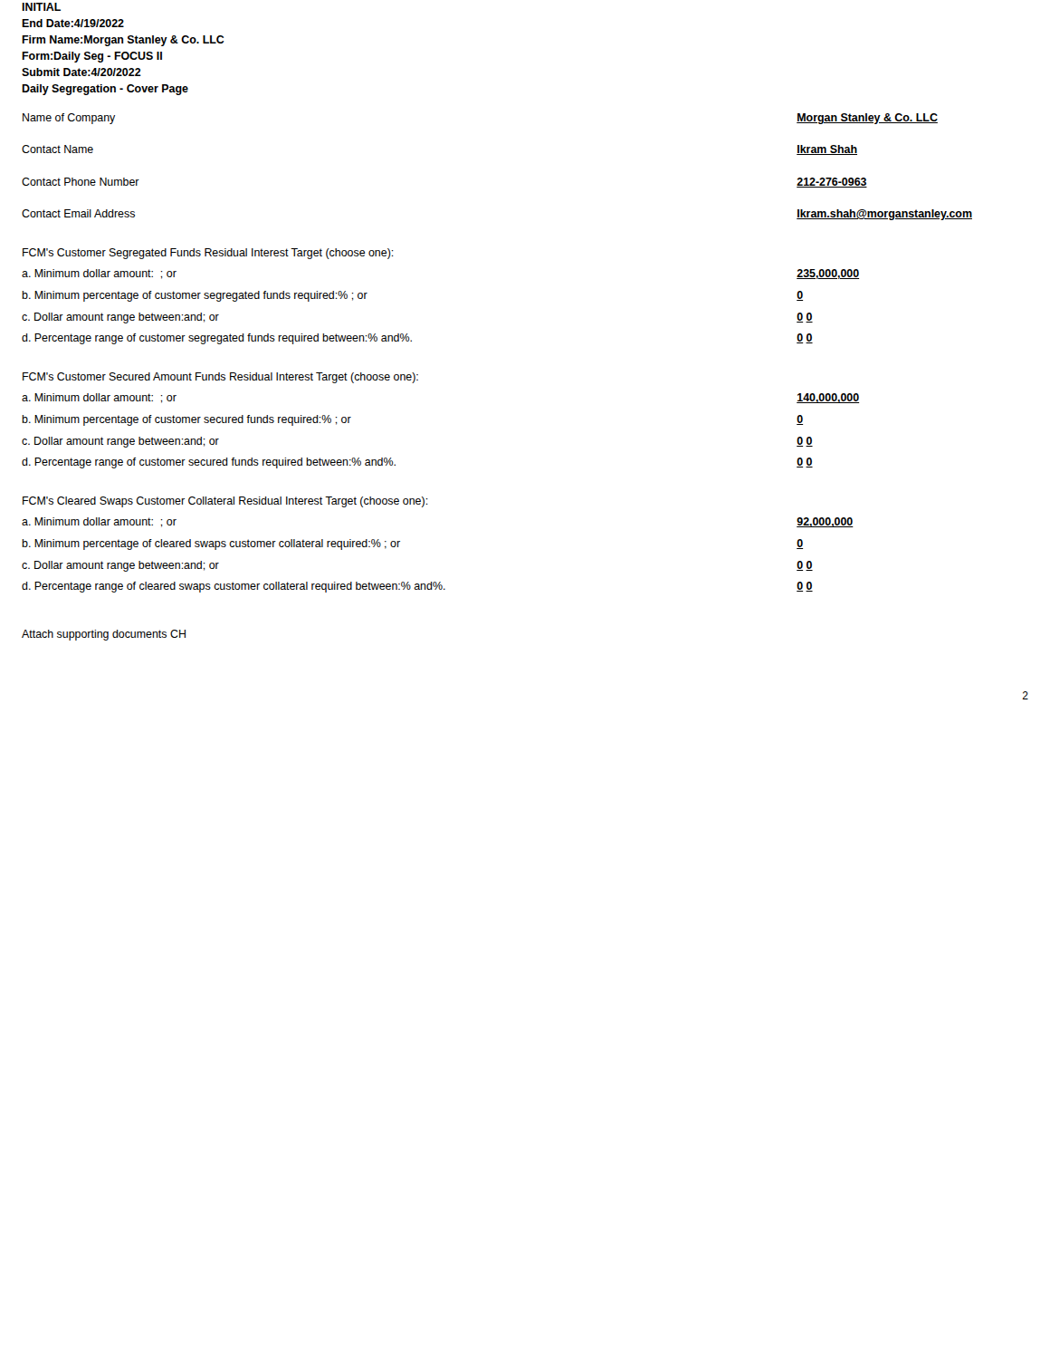INITIAL
End Date:4/19/2022
Firm Name:Morgan Stanley & Co. LLC
Form:Daily Seg - FOCUS II
Submit Date:4/20/2022
Daily Segregation - Cover Page
| Name of Company | Morgan Stanley & Co. LLC |
| Contact Name | Ikram Shah |
| Contact Phone Number | 212-276-0963 |
| Contact Email Address | Ikram.shah@morganstanley.com |
| FCM's Customer Segregated Funds Residual Interest Target (choose one): |
| a. Minimum dollar amount: ; or | 235,000,000 |
| b. Minimum percentage of customer segregated funds required:% ; or | 0 |
| c. Dollar amount range between:and; or | 0 0 |
| d. Percentage range of customer segregated funds required between:% and%. | 0 0 |
| FCM's Customer Secured Amount Funds Residual Interest Target (choose one): |
| a. Minimum dollar amount: ; or | 140,000,000 |
| b. Minimum percentage of customer secured funds required:% ; or | 0 |
| c. Dollar amount range between:and; or | 0 0 |
| d. Percentage range of customer secured funds required between:% and%. | 0 0 |
| FCM's Cleared Swaps Customer Collateral Residual Interest Target (choose one): |
| a. Minimum dollar amount: ; or | 92,000,000 |
| b. Minimum percentage of cleared swaps customer collateral required:% ; or | 0 |
| c. Dollar amount range between:and; or | 0 0 |
| d. Percentage range of cleared swaps customer collateral required between:% and%. | 0 0 |
Attach supporting documents CH
2